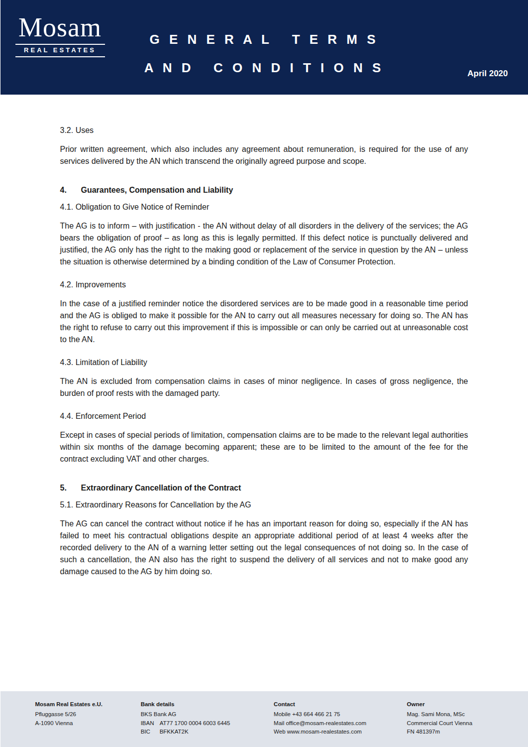Mosam
REAL ESTATES
G E N E R A L T E R M S
A N D C O N D I T I O N S
April 2020
3.2. Uses
Prior written agreement, which also includes any agreement about remuneration, is required for the use of any services delivered by the AN which transcend the originally agreed purpose and scope.
4. Guarantees, Compensation and Liability
4.1. Obligation to Give Notice of Reminder
The AG is to inform – with justification - the AN without delay of all disorders in the delivery of the services; the AG bears the obligation of proof – as long as this is legally permitted. If this defect notice is punctually delivered and justified, the AG only has the right to the making good or replacement of the service in question by the AN – unless the situation is otherwise determined by a binding condition of the Law of Consumer Protection.
4.2. Improvements
In the case of a justified reminder notice the disordered services are to be made good in a reasonable time period and the AG is obliged to make it possible for the AN to carry out all measures necessary for doing so. The AN has the right to refuse to carry out this improvement if this is impossible or can only be carried out at unreasonable cost to the AN.
4.3. Limitation of Liability
The AN is excluded from compensation claims in cases of minor negligence. In cases of gross negligence, the burden of proof rests with the damaged party.
4.4. Enforcement Period
Except in cases of special periods of limitation, compensation claims are to be made to the relevant legal authorities within six months of the damage becoming apparent; these are to be limited to the amount of the fee for the contract excluding VAT and other charges.
5. Extraordinary Cancellation of the Contract
5.1. Extraordinary Reasons for Cancellation by the AG
The AG can cancel the contract without notice if he has an important reason for doing so, especially if the AN has failed to meet his contractual obligations despite an appropriate additional period of at least 4 weeks after the recorded delivery to the AN of a warning letter setting out the legal consequences of not doing so. In the case of such a cancellation, the AN also has the right to suspend the delivery of all services and not to make good any damage caused to the AG by him doing so.
Mosam Real Estates e.U.
Pfluggasse 5/26
A-1090 Vienna
Bank details
BKS Bank AG
IBAN AT77 1700 0004 6003 6445
BIC BFKKAT2K
Contact
Mobile +43 664 466 21 75
Mail office@mosam-realestates.com
Web www.mosam-realestates.com
Owner
Mag. Sami Mona, MSc
Commercial Court Vienna
FN 481397m